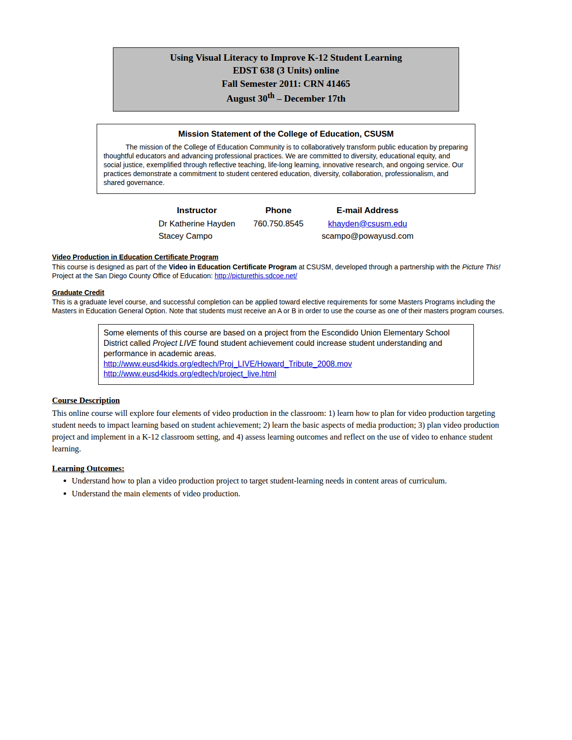Using Visual Literacy to Improve K-12 Student Learning
EDST 638 (3 Units) online
Fall Semester 2011: CRN 41465
August 30th – December 17th
Mission Statement of the College of Education, CSUSM
The mission of the College of Education Community is to collaboratively transform public education by preparing thoughtful educators and advancing professional practices. We are committed to diversity, educational equity, and social justice, exemplified through reflective teaching, life-long learning, innovative research, and ongoing service. Our practices demonstrate a commitment to student centered education, diversity, collaboration, professionalism, and shared governance.
| Instructor | Phone | E-mail Address |
| --- | --- | --- |
| Dr Katherine Hayden | 760.750.8545 | khayden@csusm.edu |
| Stacey Campo | | scampo@powayusd.com |
Video Production in Education Certificate Program
This course is designed as part of the Video in Education Certificate Program at CSUSM, developed through a partnership with the Picture This! Project at the San Diego County Office of Education: http://picturethis.sdcoe.net/
Graduate Credit
This is a graduate level course, and successful completion can be applied toward elective requirements for some Masters Programs including the Masters in Education General Option. Note that students must receive an A or B in order to use the course as one of their masters program courses.
Some elements of this course are based on a project from the Escondido Union Elementary School District called Project LIVE found student achievement could increase student understanding and performance in academic areas.
http://www.eusd4kids.org/edtech/Proj_LIVE/Howard_Tribute_2008.mov
http://www.eusd4kids.org/edtech/project_live.html
Course Description
This online course will explore four elements of video production in the classroom: 1) learn how to plan for video production targeting student needs to impact learning based on student achievement; 2) learn the basic aspects of media production; 3) plan video production project and implement in a K-12 classroom setting, and 4) assess learning outcomes and reflect on the use of video to enhance student learning.
Learning Outcomes:
Understand how to plan a video production project to target student-learning needs in content areas of curriculum.
Understand the main elements of video production.